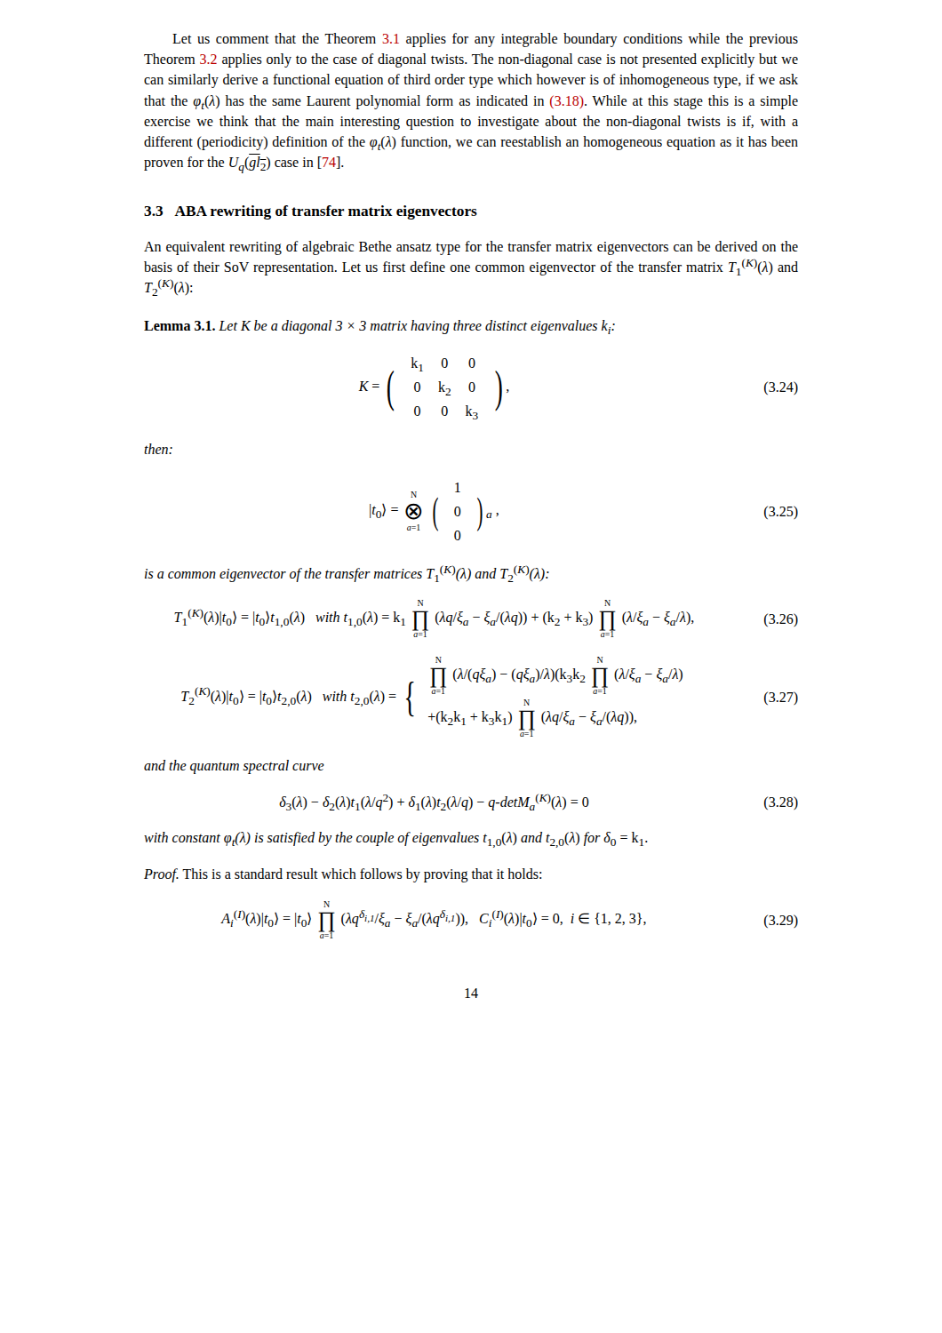Let us comment that the Theorem 3.1 applies for any integrable boundary conditions while the previous Theorem 3.2 applies only to the case of diagonal twists. The non-diagonal case is not presented explicitly but we can similarly derive a functional equation of third order type which however is of inhomogeneous type, if we ask that the φt(λ) has the same Laurent polynomial form as indicated in (3.18). While at this stage this is a simple exercise we think that the main interesting question to investigate about the non-diagonal twists is if, with a different (periodicity) definition of the φt(λ) function, we can reestablish an homogeneous equation as it has been proven for the Uq(gl2) case in [74].
3.3 ABA rewriting of transfer matrix eigenvectors
An equivalent rewriting of algebraic Bethe ansatz type for the transfer matrix eigenvectors can be derived on the basis of their SoV representation. Let us first define one common eigenvector of the transfer matrix T1(K)(λ) and T2(K)(λ):
Lemma 3.1. Let K be a diagonal 3 × 3 matrix having three distinct eigenvalues ki:
K = (
| k 1 | 0 | 0 |
| 0 | k 2 | 0 |
| 0 | 0 | k 3 |
),
(3.24)
then:
|t0⟩ = N⊗a=1 (
| 1 |
| 0 |
| 0 |
)a ,
(3.25)
is a common eigenvector of the transfer matrices T1(K)(λ) and T2(K)(λ):
T1(K)(λ)|t0⟩ = |t0⟩t1,0(λ) with t1,0(λ) = k1 N∏a=1 (λq/ξa − ξa/(λq)) + (k2 + k3) N∏a=1 (λ/ξa − ξa/λ),
(3.26)
T2(K)(λ)|t0⟩ = |t0⟩t2,0(λ) with t2,0(λ) = {
| N ∏ a =1 ( λ /( qξ a ) − ( qξ a )/ λ )(k 3 k 2 N ∏ a =1 ( λ / ξ a − ξ a / λ ) |
| +(k 2 k 1 + k 3 k 1 ) N ∏ a =1 ( λq / ξ a − ξ a /( λq )), |
(3.27)
and the quantum spectral curve
δ3(λ) − δ2(λ)t1(λ/q2) + δ1(λ)t2(λ/q) − q-det Ma(K)(λ) = 0
(3.28)
with constant φt(λ) is satisfied by the couple of eigenvalues t1,0(λ) and t2,0(λ) for δ0 = k1.
Proof. This is a standard result which follows by proving that it holds:
Ai(I)(λ)|t0⟩ = |t0⟩ N∏a=1 (λqδi,1/ξa − ξa/(λqδi,1)), Ci(I)(λ)|t0⟩ = 0, i ∈ {1, 2, 3},
(3.29)
14